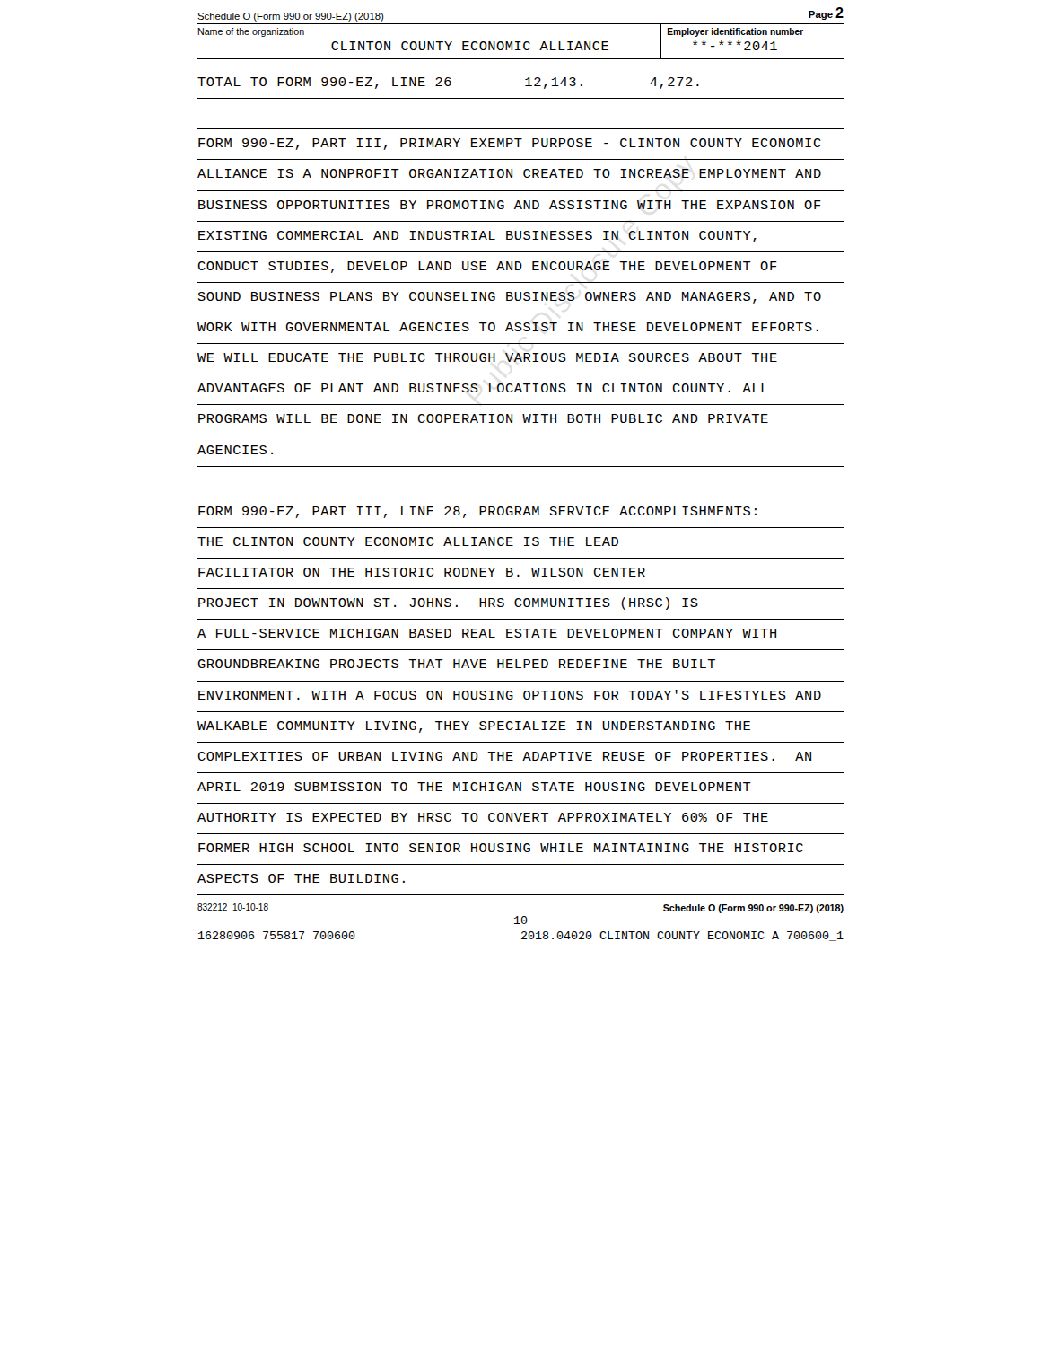Schedule O (Form 990 or 990-EZ) (2018)
Page 2
Name of the organization CLINTON COUNTY ECONOMIC ALLIANCE
Employer identification number **-***2041
Public Disclosure Copy
TOTAL TO FORM 990-EZ, LINE 2612,143. 4,272.
FORM 990-EZ, PART III, PRIMARY EXEMPT PURPOSE - CLINTON COUNTY ECONOMIC
ALLIANCE IS A NONPROFIT ORGANIZATION CREATED TO INCREASE EMPLOYMENT AND
BUSINESS OPPORTUNITIES BY PROMOTING AND ASSISTING WITH THE EXPANSION OF
EXISTING COMMERCIAL AND INDUSTRIAL BUSINESSES IN CLINTON COUNTY,
CONDUCT STUDIES, DEVELOP LAND USE AND ENCOURAGE THE DEVELOPMENT OF
SOUND BUSINESS PLANS BY COUNSELING BUSINESS OWNERS AND MANAGERS, AND TO
WORK WITH GOVERNMENTAL AGENCIES TO ASSIST IN THESE DEVELOPMENT EFFORTS.
WE WILL EDUCATE THE PUBLIC THROUGH VARIOUS MEDIA SOURCES ABOUT THE
ADVANTAGES OF PLANT AND BUSINESS LOCATIONS IN CLINTON COUNTY. ALL
PROGRAMS WILL BE DONE IN COOPERATION WITH BOTH PUBLIC AND PRIVATE
AGENCIES.
FORM 990-EZ, PART III, LINE 28, PROGRAM SERVICE ACCOMPLISHMENTS:
THE CLINTON COUNTY ECONOMIC ALLIANCE IS THE LEAD
FACILITATOR ON THE HISTORIC RODNEY B. WILSON CENTER
PROJECT IN DOWNTOWN ST. JOHNS. HRS COMMUNITIES (HRSC) IS
A FULL-SERVICE MICHIGAN BASED REAL ESTATE DEVELOPMENT COMPANY WITH
GROUNDBREAKING PROJECTS THAT HAVE HELPED REDEFINE THE BUILT
ENVIRONMENT. WITH A FOCUS ON HOUSING OPTIONS FOR TODAY'S LIFESTYLES AND
WALKABLE COMMUNITY LIVING, THEY SPECIALIZE IN UNDERSTANDING THE
COMPLEXITIES OF URBAN LIVING AND THE ADAPTIVE REUSE OF PROPERTIES. AN
APRIL 2019 SUBMISSION TO THE MICHIGAN STATE HOUSING DEVELOPMENT
AUTHORITY IS EXPECTED BY HRSC TO CONVERT APPROXIMATELY 60% OF THE
FORMER HIGH SCHOOL INTO SENIOR HOUSING WHILE MAINTAINING THE HISTORIC
ASPECTS OF THE BUILDING.
Schedule O (Form 990 or 990-EZ) (2018)
832212 10-10-18
10
16280906 755817 700600 2018.04020 CLINTON COUNTY ECONOMIC A 700600_1